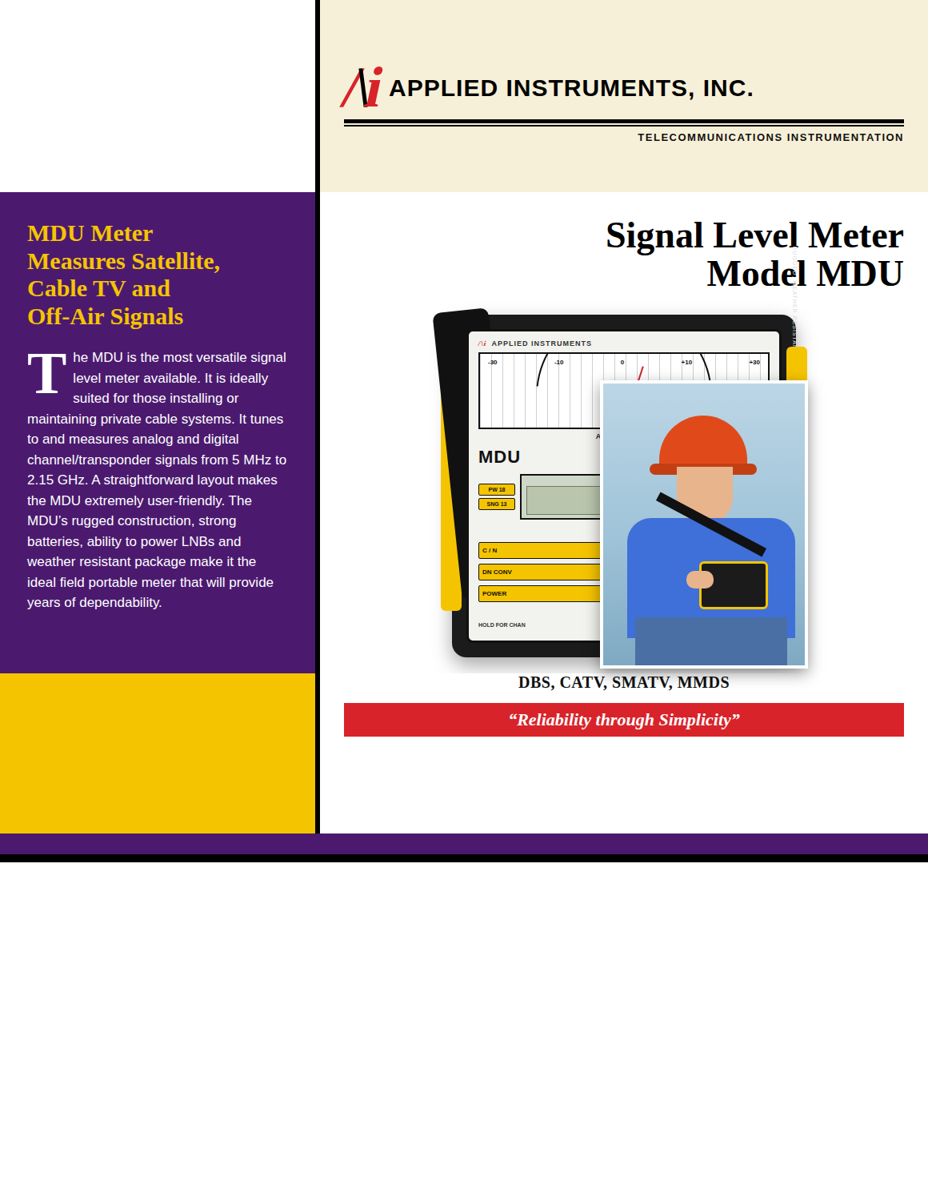/\i
APPLIED INSTRUMENTS, INC.
TELECOMMUNICATIONS INSTRUMENTATION
MDU Meter
Measures Satellite,
Cable TV and
Off-Air Signals
The MDU is the most versatile signal level meter available. It is ideally suited for those installing or maintaining private cable systems. It tunes to and measures analog and digital channel/transponder signals from 5 MHz to 2.15 GHz. A straightforward layout makes the MDU extremely user-friendly. The MDU’s rugged construction, strong batteries, ability to power LNBs and weather resistant package make it the ideal field portable meter that will provide years of dependability.
Signal Level Meter
Model MDU
/\i APPLIED INSTRUMENTS
-30-100+10+30
AMPLITUDE
MDU
DIGITAL & ANALOG SLM
5-865 & 950-2150 MHz
PW 18
SNG 13
CHANNEL / FREQ
CH 4
C / N
DN CONV
POWER
TUNE
TEST
HOLD FOR CHAN FAULT BAT CHG
RUGGED, WEATHER RESISTANT, MILITARY SPEC
DBS, CATV, SMATV, MMDS
“Reliability through Simplicity”